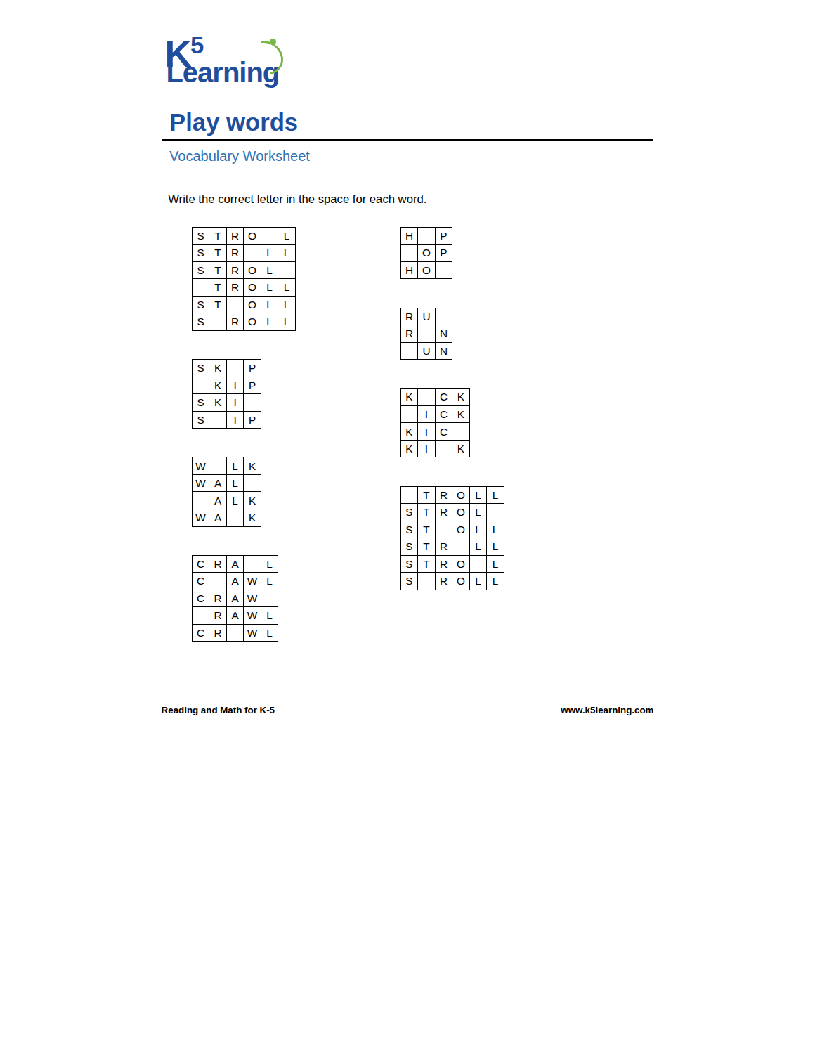K5 Learning
Play words
Vocabulary Worksheet
Write the correct letter in the space for each word.
| S | T | R | O | | L |
| S | T | R | | L | L |
| S | T | R | O | L | |
| | T | R | O | L | L |
| S | T | | O | L | L |
| S | | R | O | L | L |
| S | K | | P |
| | K | I | P |
| S | K | I | |
| S | | I | P |
| W | | L | K |
| W | A | L | |
| | A | L | K |
| W | A | | K |
| C | R | A | | L |
| C | | A | W | L |
| C | R | A | W | |
| | R | A | W | L |
| C | R | | W | L |
| H | | P |
| | O | P |
| H | O | |
| R | U | |
| R | | N |
| | U | N |
| K | | C | K |
| | I | C | K |
| K | I | C | |
| K | I | | K |
| | T | R | O | L | L |
| S | T | R | O | L | |
| S | T | | O | L | L |
| S | T | R | | L | L |
| S | T | R | O | | L |
| S | | R | O | L | L |
Reading and Math for K-5 www.k5learning.com